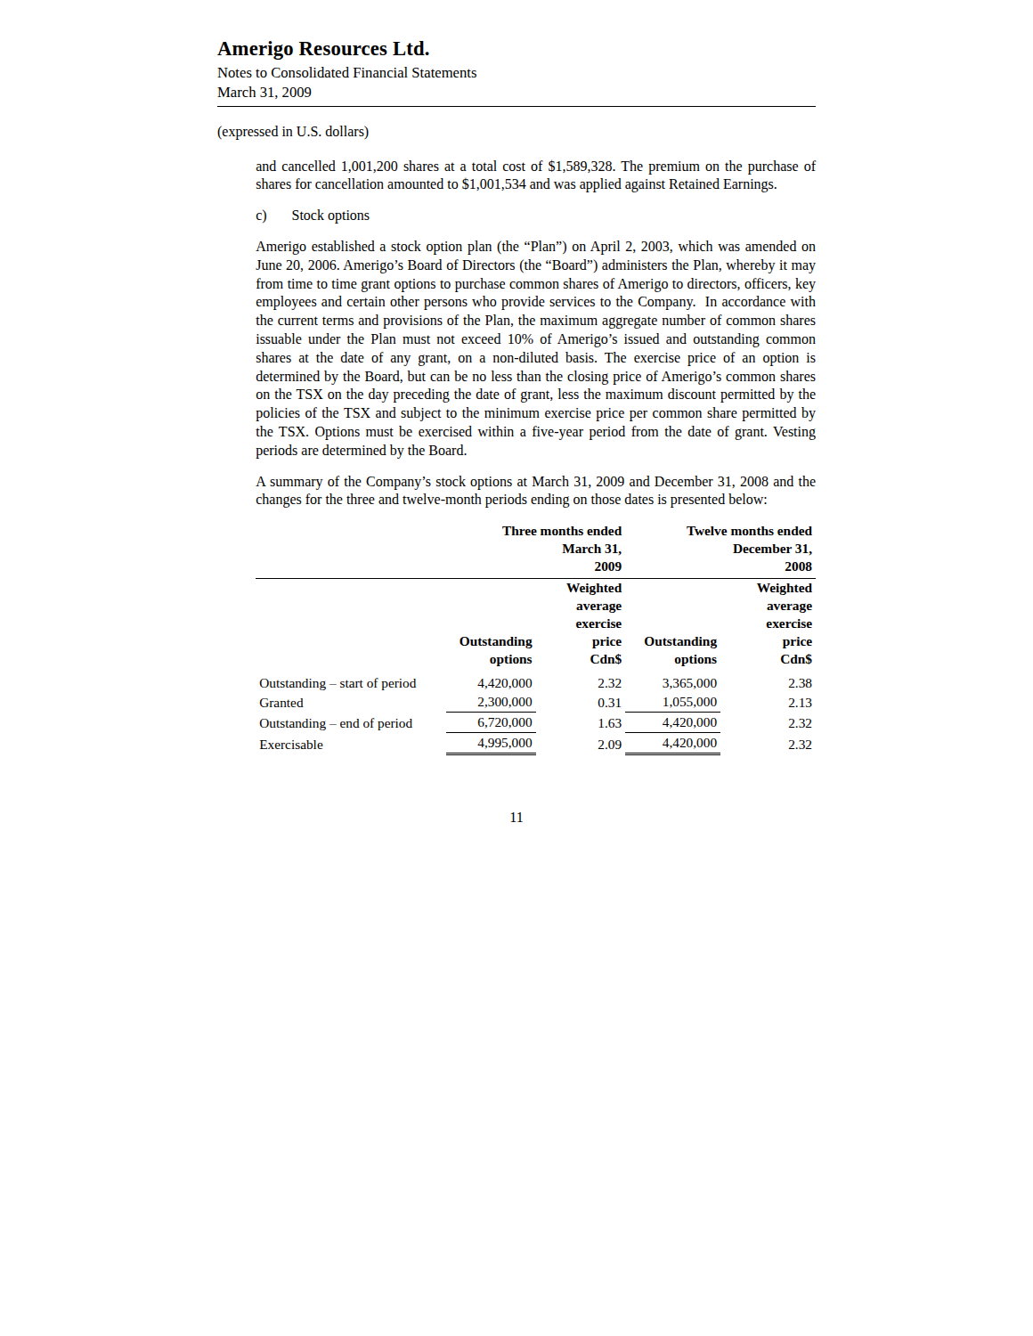Amerigo Resources Ltd.
Notes to Consolidated Financial Statements
March 31, 2009
(expressed in U.S. dollars)
and cancelled 1,001,200 shares at a total cost of $1,589,328. The premium on the purchase of shares for cancellation amounted to $1,001,534 and was applied against Retained Earnings.
c)
Stock options
Amerigo established a stock option plan (the “Plan”) on April 2, 2003, which was amended on June 20, 2006. Amerigo’s Board of Directors (the “Board”) administers the Plan, whereby it may from time to time grant options to purchase common shares of Amerigo to directors, officers, key employees and certain other persons who provide services to the Company. In accordance with the current terms and provisions of the Plan, the maximum aggregate number of common shares issuable under the Plan must not exceed 10% of Amerigo’s issued and outstanding common shares at the date of any grant, on a non-diluted basis. The exercise price of an option is determined by the Board, but can be no less than the closing price of Amerigo’s common shares on the TSX on the day preceding the date of grant, less the maximum discount permitted by the policies of the TSX and subject to the minimum exercise price per common share permitted by the TSX. Options must be exercised within a five-year period from the date of grant. Vesting periods are determined by the Board.
A summary of the Company’s stock options at March 31, 2009 and December 31, 2008 and the changes for the three and twelve-month periods ending on those dates is presented below:
| | Three months ended March 31, 2009 | Twelve months ended December 31, 2008 |
| --- | --- | --- |
| | Outstanding options | Weighted average exercise price Cdn$ | Outstanding options | Weighted average exercise price Cdn$ |
| Outstanding – start of period | 4,420,000 | 2.32 | 3,365,000 | 2.38 |
| Granted | 2,300,000 | 0.31 | 1,055,000 | 2.13 |
| Outstanding – end of period | 6,720,000 | 1.63 | 4,420,000 | 2.32 |
| Exercisable | 4,995,000 | 2.09 | 4,420,000 | 2.32 |
11